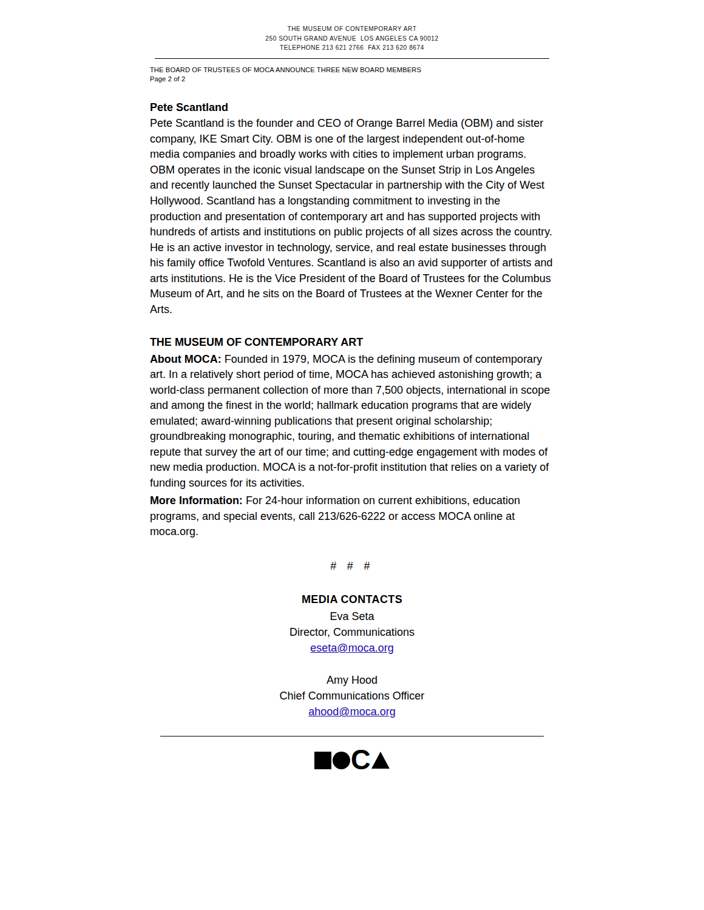THE MUSEUM OF CONTEMPORARY ART
250 SOUTH GRAND AVENUE LOS ANGELES CA 90012
TELEPHONE 213 621 2766 FAX 213 620 8674
THE BOARD OF TRUSTEES OF MOCA ANNOUNCE THREE NEW BOARD MEMBERS
Page 2 of 2
Pete Scantland
Pete Scantland is the founder and CEO of Orange Barrel Media (OBM) and sister company, IKE Smart City. OBM is one of the largest independent out-of-home media companies and broadly works with cities to implement urban programs. OBM operates in the iconic visual landscape on the Sunset Strip in Los Angeles and recently launched the Sunset Spectacular in partnership with the City of West Hollywood. Scantland has a longstanding commitment to investing in the production and presentation of contemporary art and has supported projects with hundreds of artists and institutions on public projects of all sizes across the country. He is an active investor in technology, service, and real estate businesses through his family office Twofold Ventures. Scantland is also an avid supporter of artists and arts institutions. He is the Vice President of the Board of Trustees for the Columbus Museum of Art, and he sits on the Board of Trustees at the Wexner Center for the Arts.
THE MUSEUM OF CONTEMPORARY ART
About MOCA: Founded in 1979, MOCA is the defining museum of contemporary art. In a relatively short period of time, MOCA has achieved astonishing growth; a world-class permanent collection of more than 7,500 objects, international in scope and among the finest in the world; hallmark education programs that are widely emulated; award-winning publications that present original scholarship; groundbreaking monographic, touring, and thematic exhibitions of international repute that survey the art of our time; and cutting-edge engagement with modes of new media production. MOCA is a not-for-profit institution that relies on a variety of funding sources for its activities.
More Information: For 24-hour information on current exhibitions, education programs, and special events, call 213/626-6222 or access MOCA online at moca.org.
# # #
MEDIA CONTACTS
Eva Seta
Director, Communications
eseta@moca.org
Amy Hood
Chief Communications Officer
ahood@moca.org
C